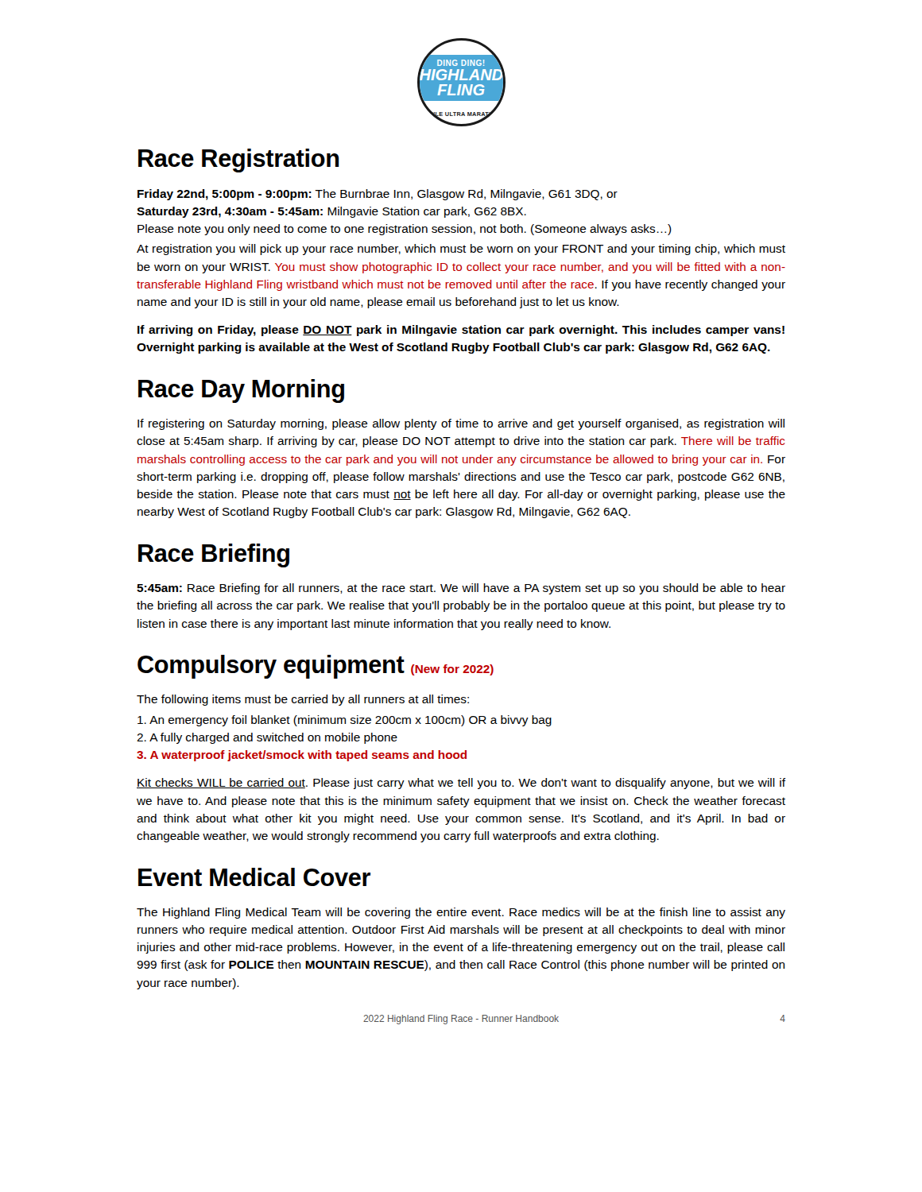DING DING!
HIGHLAND
FLING
53 MILE ULTRA MARATHON
Race Registration
Friday 22nd, 5:00pm - 9:00pm: The Burnbrae Inn, Glasgow Rd, Milngavie, G61 3DQ, or
Saturday 23rd, 4:30am - 5:45am: Milngavie Station car park, G62 8BX.
Please note you only need to come to one registration session, not both. (Someone always asks…)
At registration you will pick up your race number, which must be worn on your FRONT and your timing chip, which must be worn on your WRIST. You must show photographic ID to collect your race number, and you will be fitted with a non-transferable Highland Fling wristband which must not be removed until after the race. If you have recently changed your name and your ID is still in your old name, please email us beforehand just to let us know.
If arriving on Friday, please DO NOT park in Milngavie station car park overnight. This includes camper vans! Overnight parking is available at the West of Scotland Rugby Football Club's car park: Glasgow Rd, G62 6AQ.
Race Day Morning
If registering on Saturday morning, please allow plenty of time to arrive and get yourself organised, as registration will close at 5:45am sharp. If arriving by car, please DO NOT attempt to drive into the station car park. There will be traffic marshals controlling access to the car park and you will not under any circumstance be allowed to bring your car in. For short-term parking i.e. dropping off, please follow marshals' directions and use the Tesco car park, postcode G62 6NB, beside the station. Please note that cars must not be left here all day. For all-day or overnight parking, please use the nearby West of Scotland Rugby Football Club's car park: Glasgow Rd, Milngavie, G62 6AQ.
Race Briefing
5:45am: Race Briefing for all runners, at the race start. We will have a PA system set up so you should be able to hear the briefing all across the car park. We realise that you'll probably be in the portaloo queue at this point, but please try to listen in case there is any important last minute information that you really need to know.
Compulsory equipment (New for 2022)
The following items must be carried by all runners at all times:
1. An emergency foil blanket (minimum size 200cm x 100cm) OR a bivvy bag
2. A fully charged and switched on mobile phone
3. A waterproof jacket/smock with taped seams and hood
Kit checks WILL be carried out. Please just carry what we tell you to. We don't want to disqualify anyone, but we will if we have to. And please note that this is the minimum safety equipment that we insist on. Check the weather forecast and think about what other kit you might need. Use your common sense. It's Scotland, and it's April. In bad or changeable weather, we would strongly recommend you carry full waterproofs and extra clothing.
Event Medical Cover
The Highland Fling Medical Team will be covering the entire event. Race medics will be at the finish line to assist any runners who require medical attention. Outdoor First Aid marshals will be present at all checkpoints to deal with minor injuries and other mid-race problems. However, in the event of a life-threatening emergency out on the trail, please call 999 first (ask for POLICE then MOUNTAIN RESCUE), and then call Race Control (this phone number will be printed on your race number).
2022 Highland Fling Race - Runner Handbook 4